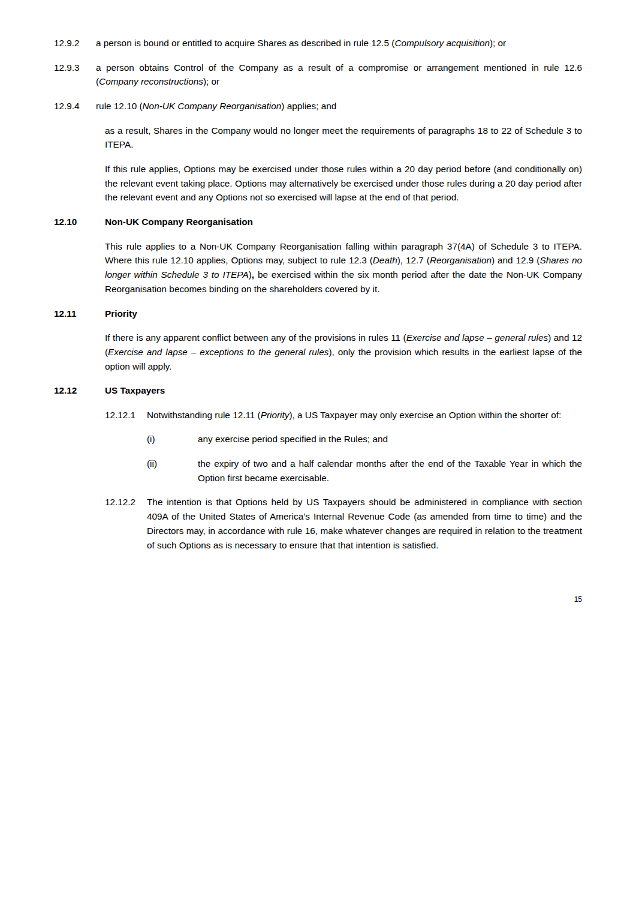12.9.2
a person is bound or entitled to acquire Shares as described in rule 12.5 (Compulsory acquisition); or
12.9.3
a person obtains Control of the Company as a result of a compromise or arrangement mentioned in rule 12.6 (Company reconstructions); or
12.9.4
rule 12.10 (Non-UK Company Reorganisation) applies; and
as a result, Shares in the Company would no longer meet the requirements of paragraphs 18 to 22 of Schedule 3 to ITEPA.
If this rule applies, Options may be exercised under those rules within a 20 day period before (and conditionally on) the relevant event taking place. Options may alternatively be exercised under those rules during a 20 day period after the relevant event and any Options not so exercised will lapse at the end of that period.
12.10
Non-UK Company Reorganisation
This rule applies to a Non-UK Company Reorganisation falling within paragraph 37(4A) of Schedule 3 to ITEPA. Where this rule 12.10 applies, Options may, subject to rule 12.3 (Death), 12.7 (Reorganisation) and 12.9 (Shares no longer within Schedule 3 to ITEPA), be exercised within the six month period after the date the Non-UK Company Reorganisation becomes binding on the shareholders covered by it.
12.11
Priority
If there is any apparent conflict between any of the provisions in rules 11 (Exercise and lapse – general rules) and 12 (Exercise and lapse – exceptions to the general rules), only the provision which results in the earliest lapse of the option will apply.
12.12
US Taxpayers
12.12.1
Notwithstanding rule 12.11 (Priority), a US Taxpayer may only exercise an Option within the shorter of:
(i)
any exercise period specified in the Rules; and
(ii)
the expiry of two and a half calendar months after the end of the Taxable Year in which the Option first became exercisable.
12.12.2
The intention is that Options held by US Taxpayers should be administered in compliance with section 409A of the United States of America’s Internal Revenue Code (as amended from time to time) and the Directors may, in accordance with rule 16, make whatever changes are required in relation to the treatment of such Options as is necessary to ensure that that intention is satisfied.
15